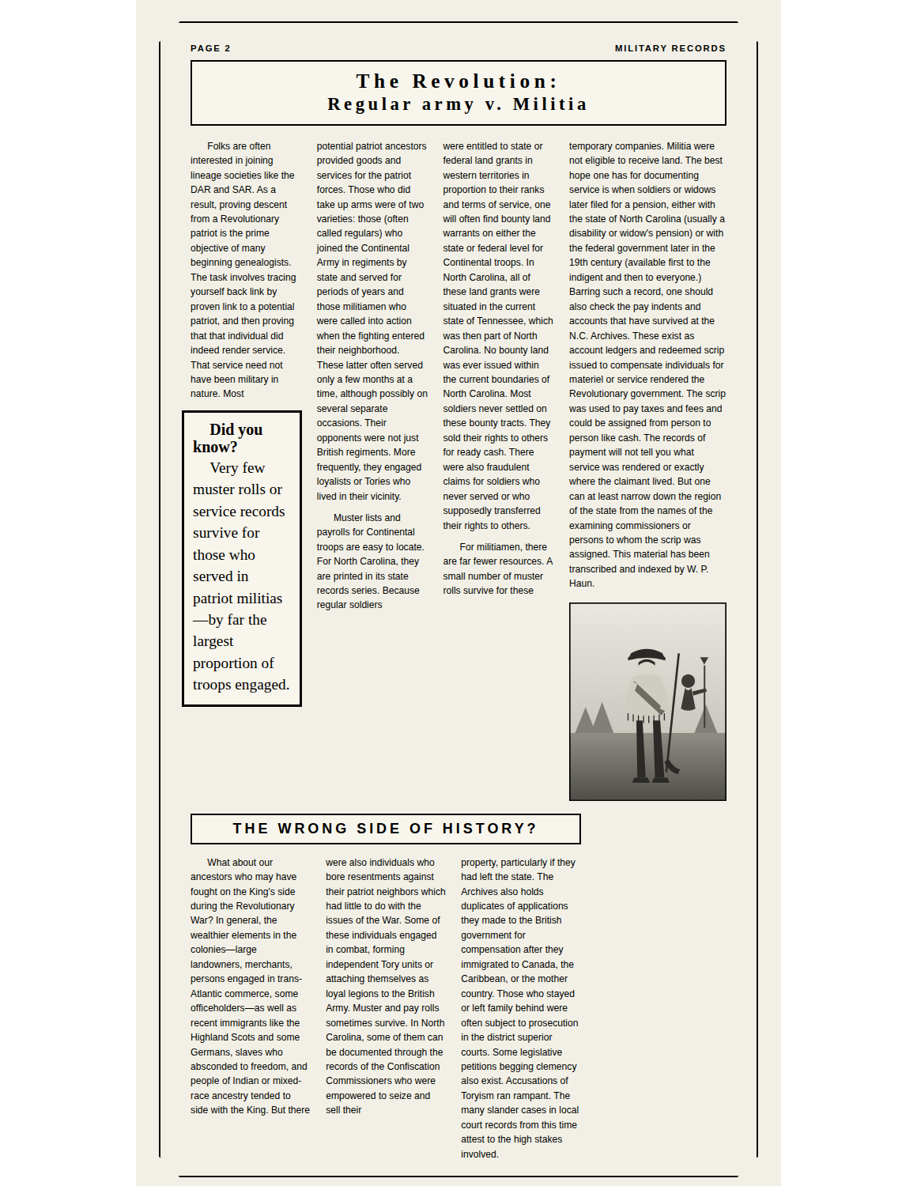Page 2 Military Records
The Revolution:
Regular army v. Militia
Folks are often interested in joining lineage societies like the DAR and SAR. As a result, proving descent from a Revolutionary patriot is the prime objective of many beginning genealogists. The task involves tracing yourself back link by proven link to a potential patriot, and then proving that that individual did indeed render service. That service need not have been military in nature. Most
Did you know?
Very few muster rolls or service records survive for those who served in patriot militias—by far the largest proportion of troops engaged.
potential patriot ancestors provided goods and services for the patriot forces. Those who did take up arms were of two varieties: those (often called regulars) who joined the Continental Army in regiments by state and served for periods of years and those militiamen who were called into action when the fighting entered their neighborhood. These latter often served only a few months at a time, although possibly on several separate occasions. Their opponents were not just British regiments. More frequently, they engaged loyalists or Tories who lived in their vicinity.
Muster lists and payrolls for Continental troops are easy to locate. For North Carolina, they are printed in its state records series. Because regular soldiers
were entitled to state or federal land grants in western territories in proportion to their ranks and terms of service, one will often find bounty land warrants on either the state or federal level for Continental troops. In North Carolina, all of these land grants were situated in the current state of Tennessee, which was then part of North Carolina. No bounty land was ever issued within the current boundaries of North Carolina. Most soldiers never settled on these bounty tracts. They sold their rights to others for ready cash. There were also fraudulent claims for soldiers who never served or who supposedly transferred their rights to others.
For militiamen, there are far fewer resources. A small number of muster rolls survive for these
temporary companies. Militia were not eligible to receive land. The best hope one has for documenting service is when soldiers or widows later filed for a pension, either with the state of North Carolina (usually a disability or widow's pension) or with the federal government later in the 19th century (available first to the indigent and then to everyone.) Barring such a record, one should also check the pay indents and accounts that have survived at the N.C. Archives. These exist as account ledgers and redeemed scrip issued to compensate individuals for materiel or service rendered the Revolutionary government. The scrip was used to pay taxes and fees and could be assigned from person to person like cash. The records of payment will not tell you what service was rendered or exactly where the claimant lived. But one can at least narrow down the region of the state from the names of the examining commissioners or persons to whom the scrip was assigned. This material has been transcribed and indexed by W. P. Haun.
The Wrong Side of History?
What about our ancestors who may have fought on the King's side during the Revolutionary War? In general, the wealthier elements in the colonies—large landowners, merchants, persons engaged in trans-Atlantic commerce, some officeholders—as well as recent immigrants like the Highland Scots and some Germans, slaves who absconded to freedom, and people of Indian or mixed-race ancestry tended to side with the King. But there
were also individuals who bore resentments against their patriot neighbors which had little to do with the issues of the War. Some of these individuals engaged in combat, forming independent Tory units or attaching themselves as loyal legions to the British Army. Muster and pay rolls sometimes survive. In North Carolina, some of them can be documented through the records of the Confiscation Commissioners who were empowered to seize and sell their
property, particularly if they had left the state. The Archives also holds duplicates of applications they made to the British government for compensation after they immigrated to Canada, the Caribbean, or the mother country. Those who stayed or left family behind were often subject to prosecution in the district superior courts. Some legislative petitions begging clemency also exist. Accusations of Toryism ran rampant. The many slander cases in local court records from this time attest to the high stakes involved.